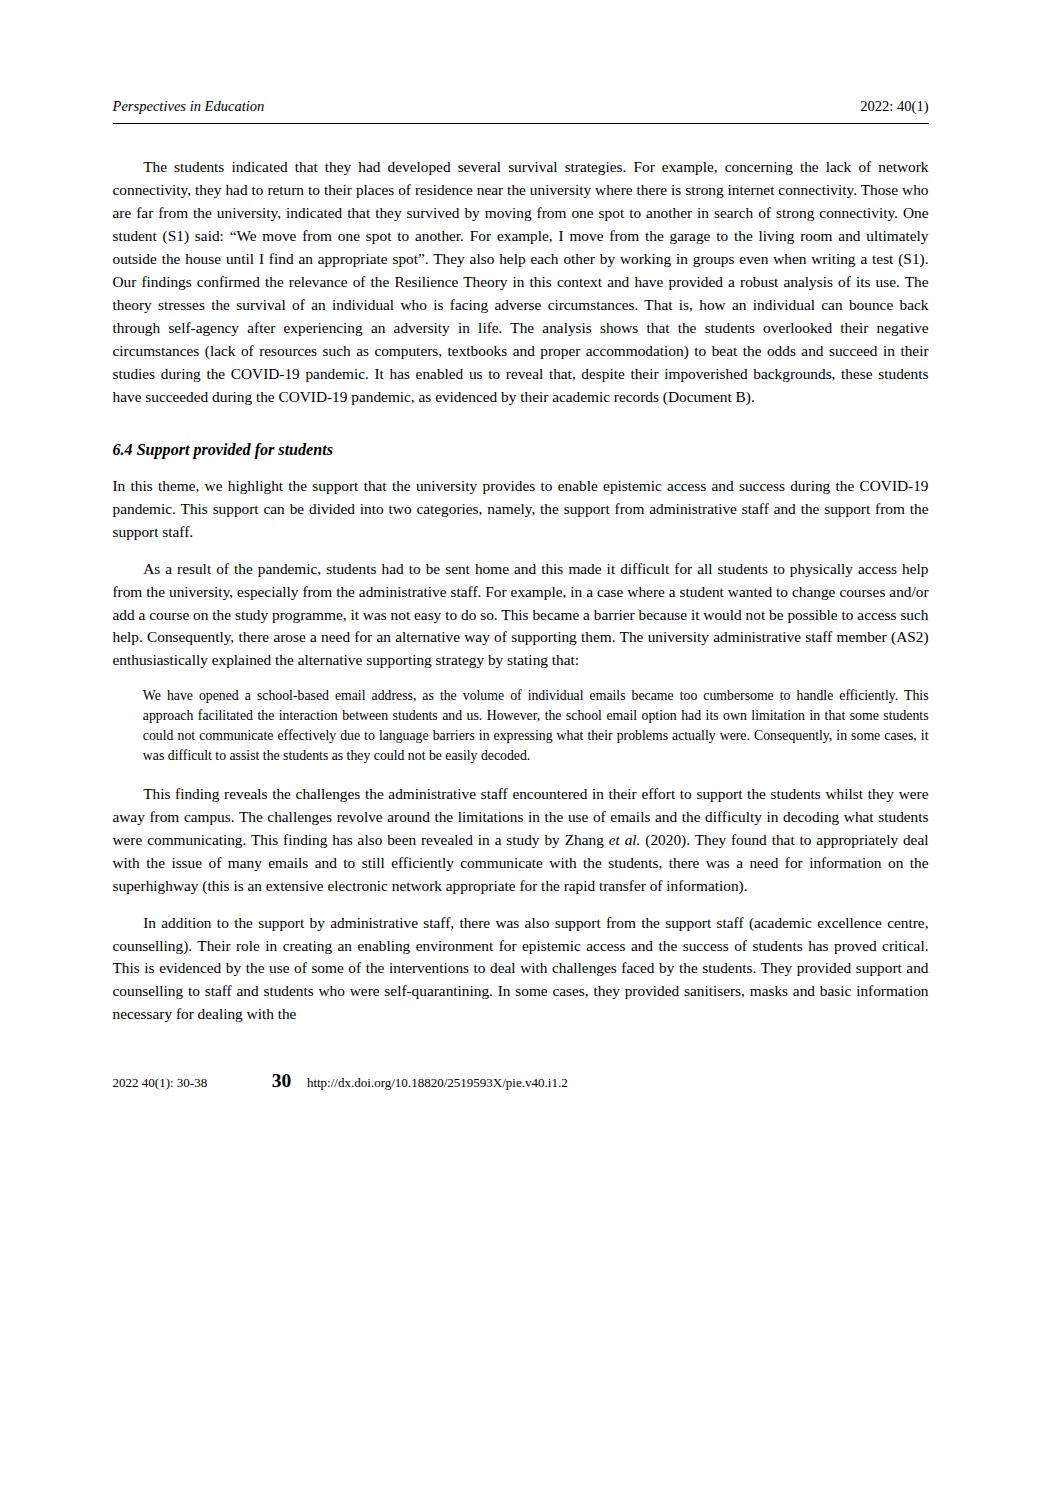Perspectives in Education 2022: 40(1)
The students indicated that they had developed several survival strategies. For example, concerning the lack of network connectivity, they had to return to their places of residence near the university where there is strong internet connectivity. Those who are far from the university, indicated that they survived by moving from one spot to another in search of strong connectivity. One student (S1) said: “We move from one spot to another. For example, I move from the garage to the living room and ultimately outside the house until I find an appropriate spot”. They also help each other by working in groups even when writing a test (S1). Our findings confirmed the relevance of the Resilience Theory in this context and have provided a robust analysis of its use. The theory stresses the survival of an individual who is facing adverse circumstances. That is, how an individual can bounce back through self-agency after experiencing an adversity in life. The analysis shows that the students overlooked their negative circumstances (lack of resources such as computers, textbooks and proper accommodation) to beat the odds and succeed in their studies during the COVID-19 pandemic. It has enabled us to reveal that, despite their impoverished backgrounds, these students have succeeded during the COVID-19 pandemic, as evidenced by their academic records (Document B).
6.4 Support provided for students
In this theme, we highlight the support that the university provides to enable epistemic access and success during the COVID-19 pandemic. This support can be divided into two categories, namely, the support from administrative staff and the support from the support staff.
As a result of the pandemic, students had to be sent home and this made it difficult for all students to physically access help from the university, especially from the administrative staff. For example, in a case where a student wanted to change courses and/or add a course on the study programme, it was not easy to do so. This became a barrier because it would not be possible to access such help. Consequently, there arose a need for an alternative way of supporting them. The university administrative staff member (AS2) enthusiastically explained the alternative supporting strategy by stating that:
We have opened a school-based email address, as the volume of individual emails became too cumbersome to handle efficiently. This approach facilitated the interaction between students and us. However, the school email option had its own limitation in that some students could not communicate effectively due to language barriers in expressing what their problems actually were. Consequently, in some cases, it was difficult to assist the students as they could not be easily decoded.
This finding reveals the challenges the administrative staff encountered in their effort to support the students whilst they were away from campus. The challenges revolve around the limitations in the use of emails and the difficulty in decoding what students were communicating. This finding has also been revealed in a study by Zhang et al. (2020). They found that to appropriately deal with the issue of many emails and to still efficiently communicate with the students, there was a need for information on the superhighway (this is an extensive electronic network appropriate for the rapid transfer of information).
In addition to the support by administrative staff, there was also support from the support staff (academic excellence centre, counselling). Their role in creating an enabling environment for epistemic access and the success of students has proved critical. This is evidenced by the use of some of the interventions to deal with challenges faced by the students. They provided support and counselling to staff and students who were self-quarantining. In some cases, they provided sanitisers, masks and basic information necessary for dealing with the
2022 40(1): 30-38 30 http://dx.doi.org/10.18820/2519593X/pie.v40.i1.2